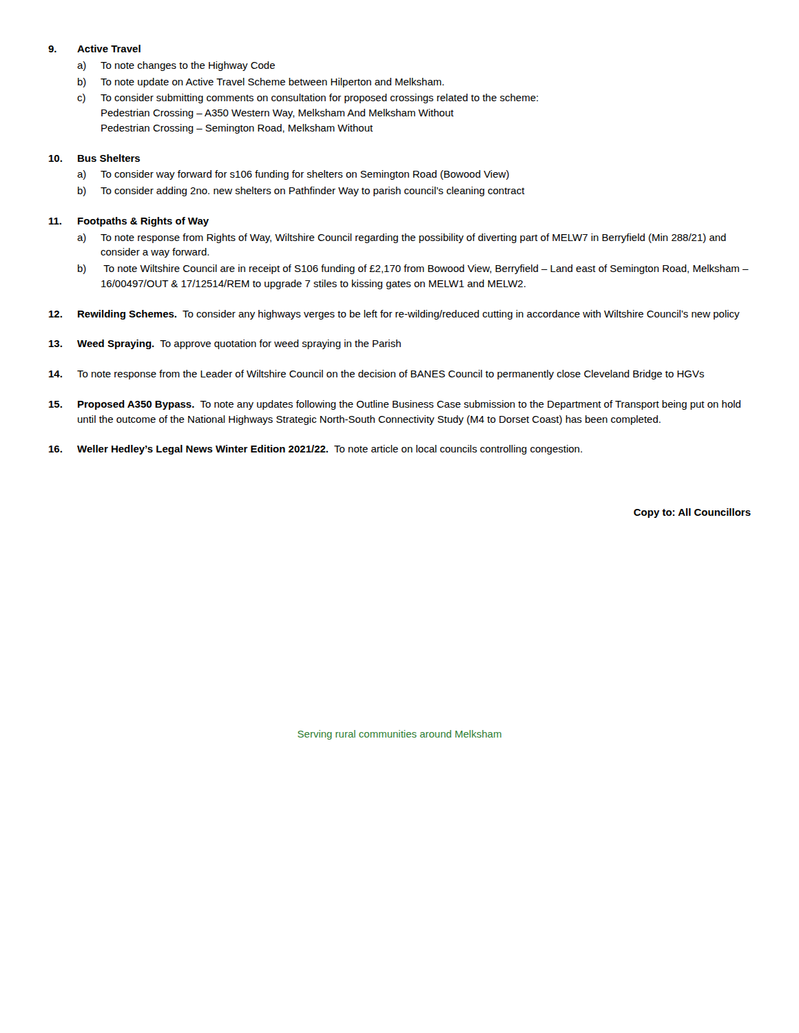Active Travel
To note changes to the Highway Code
To note update on Active Travel Scheme between Hilperton and Melksham.
To consider submitting comments on consultation for proposed crossings related to the scheme: Pedestrian Crossing – A350 Western Way, Melksham And Melksham Without Pedestrian Crossing – Semington Road, Melksham Without
Bus Shelters
To consider way forward for s106 funding for shelters on Semington Road (Bowood View)
To consider adding 2no. new shelters on Pathfinder Way to parish council’s cleaning contract
Footpaths & Rights of Way
To note response from Rights of Way, Wiltshire Council regarding the possibility of diverting part of MELW7 in Berryfield (Min 288/21) and consider a way forward.
To note Wiltshire Council are in receipt of S106 funding of £2,170 from Bowood View, Berryfield – Land east of Semington Road, Melksham – 16/00497/OUT & 17/12514/REM to upgrade 7 stiles to kissing gates on MELW1 and MELW2.
Rewilding Schemes. To consider any highways verges to be left for re-wilding/reduced cutting in accordance with Wiltshire Council’s new policy
Weed Spraying. To approve quotation for weed spraying in the Parish
To note response from the Leader of Wiltshire Council on the decision of BANES Council to permanently close Cleveland Bridge to HGVs
Proposed A350 Bypass. To note any updates following the Outline Business Case submission to the Department of Transport being put on hold until the outcome of the National Highways Strategic North-South Connectivity Study (M4 to Dorset Coast) has been completed.
Weller Hedley’s Legal News Winter Edition 2021/22. To note article on local councils controlling congestion.
Copy to: All Councillors
Serving rural communities around Melksham